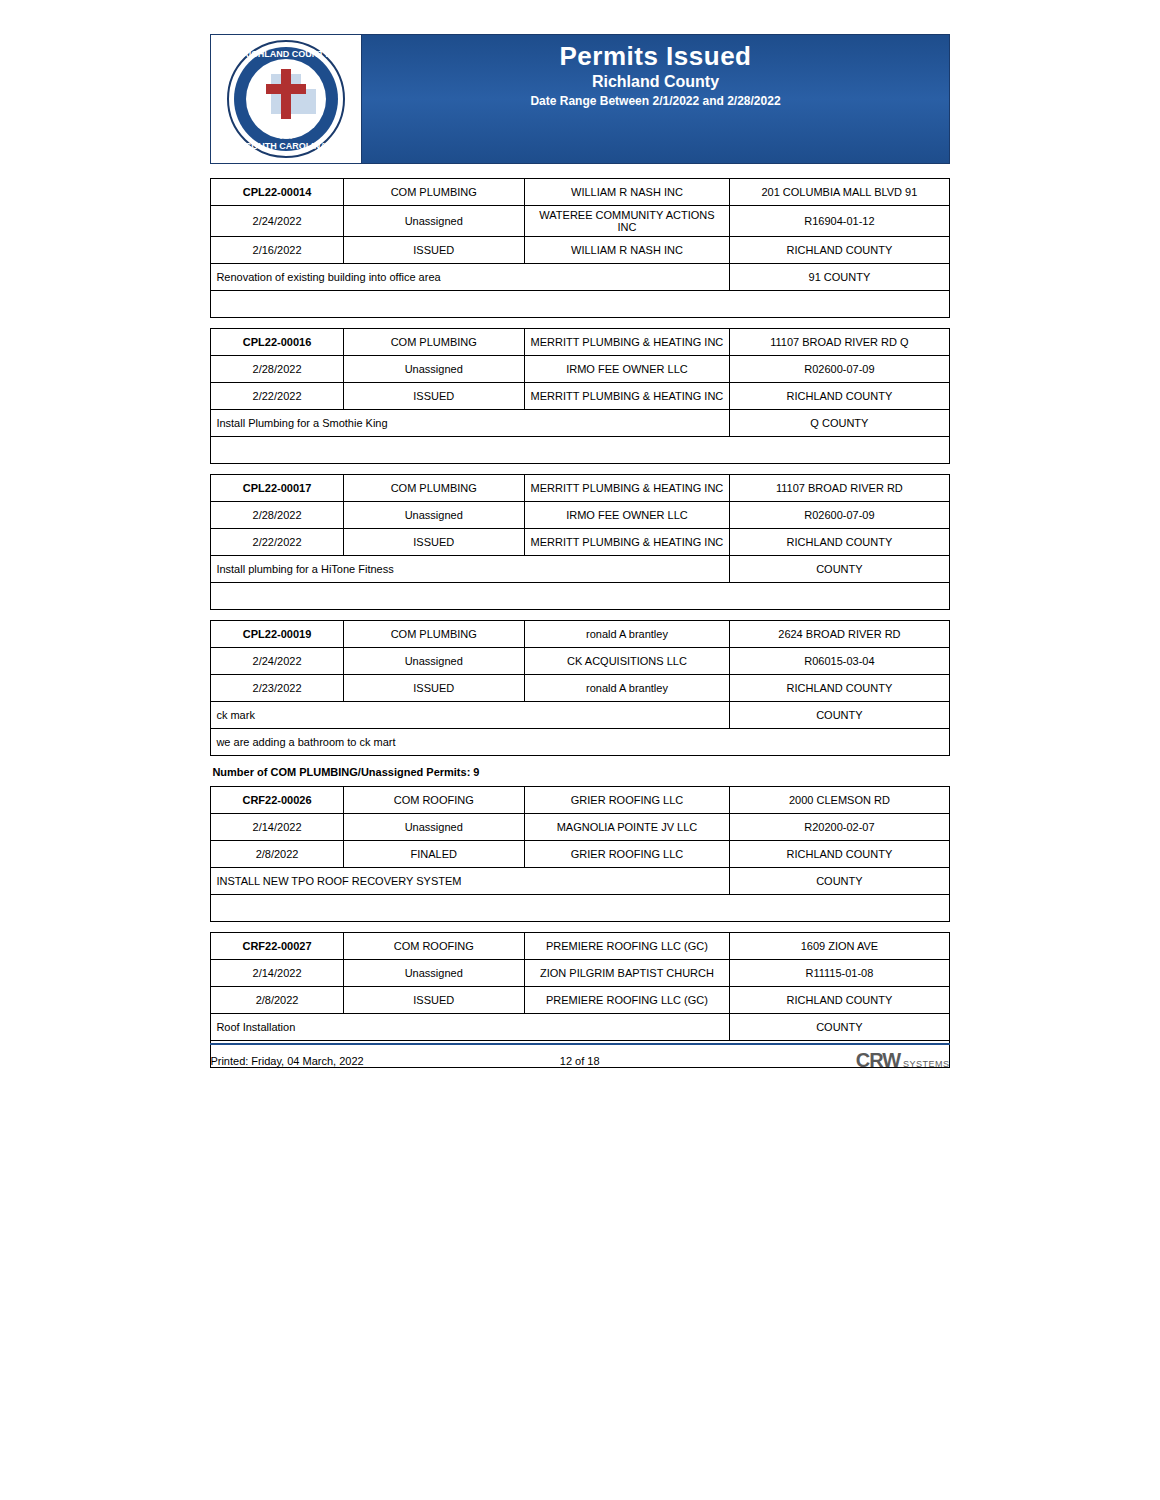Permits Issued
Richland County
Date Range Between 2/1/2022 and 2/28/2022
| CPL22-00014 | COM PLUMBING | WILLIAM R NASH INC | 201 COLUMBIA MALL BLVD 91 |
| 2/24/2022 | Unassigned | WATEREE COMMUNITY ACTIONS INC | R16904-01-12 |
| 2/16/2022 | ISSUED | WILLIAM R NASH INC | RICHLAND COUNTY |
| Renovation of existing building into office area | 91 COUNTY |
| CPL22-00016 | COM PLUMBING | MERRITT PLUMBING & HEATING INC | 11107 BROAD RIVER RD Q |
| 2/28/2022 | Unassigned | IRMO FEE OWNER LLC | R02600-07-09 |
| 2/22/2022 | ISSUED | MERRITT PLUMBING & HEATING INC | RICHLAND COUNTY |
| Install Plumbing for a Smothie King | Q COUNTY |
| CPL22-00017 | COM PLUMBING | MERRITT PLUMBING & HEATING INC | 11107 BROAD RIVER RD |
| 2/28/2022 | Unassigned | IRMO FEE OWNER LLC | R02600-07-09 |
| 2/22/2022 | ISSUED | MERRITT PLUMBING & HEATING INC | RICHLAND COUNTY |
| Install plumbing for a HiTone Fitness | COUNTY |
| CPL22-00019 | COM PLUMBING | ronald A brantley | 2624 BROAD RIVER RD |
| 2/24/2022 | Unassigned | CK ACQUISITIONS LLC | R06015-03-04 |
| 2/23/2022 | ISSUED | ronald A brantley | RICHLAND COUNTY |
| ck mark | COUNTY |
| we are adding a bathroom to ck mart |
Number of COM PLUMBING/Unassigned Permits: 9
| CRF22-00026 | COM ROOFING | GRIER ROOFING LLC | 2000 CLEMSON RD |
| 2/14/2022 | Unassigned | MAGNOLIA POINTE JV LLC | R20200-02-07 |
| 2/8/2022 | FINALED | GRIER ROOFING LLC | RICHLAND COUNTY |
| INSTALL NEW TPO ROOF RECOVERY SYSTEM | COUNTY |
| CRF22-00027 | COM ROOFING | PREMIERE ROOFING LLC (GC) | 1609 ZION AVE |
| 2/14/2022 | Unassigned | ZION PILGRIM BAPTIST CHURCH | R11115-01-08 |
| 2/8/2022 | ISSUED | PREMIERE ROOFING LLC (GC) | RICHLAND COUNTY |
| Roof Installation | COUNTY |
Printed: Friday, 04 March, 2022
12 of 18
CRW SYSTEMS